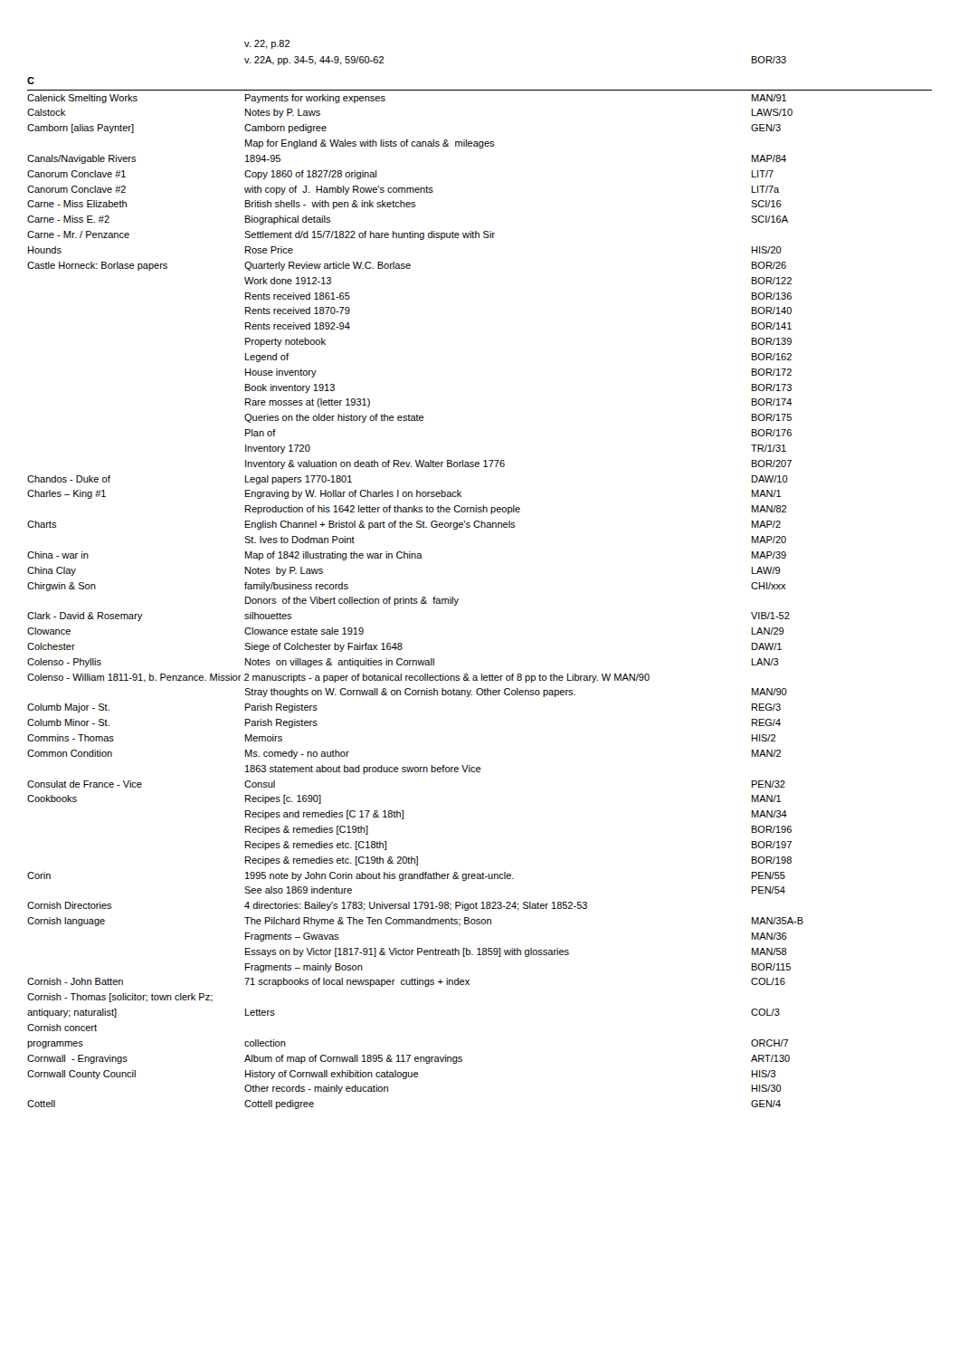| | v. 22, p.82 | |
| | v. 22A, pp. 34-5, 44-9, 59/60-62 | BOR/33 |
| C |
| Calenick Smelting Works | Payments for working expenses | MAN/91 |
| Calstock | Notes by P. Laws | LAWS/10 |
| Camborn [alias Paynter] | Camborn pedigree | GEN/3 |
| | Map for England & Wales with lists of canals & mileages | |
| Canals/Navigable Rivers | 1894-95 | MAP/84 |
| Canorum Conclave #1 | Copy 1860 of 1827/28 original | LIT/7 |
| Canorum Conclave #2 | with copy of J. Hambly Rowe's comments | LIT/7a |
| Carne - Miss Elizabeth | British shells - with pen & ink sketches | SCI/16 |
| Carne - Miss E. #2 | Biographical details | SCI/16A |
| Carne - Mr. / Penzance | Settlement d/d 15/7/1822 of hare hunting dispute with Sir | |
| Hounds | Rose Price | HIS/20 |
| Castle Horneck: Borlase papers | Quarterly Review article W.C. Borlase | BOR/26 |
| | Work done 1912-13 | BOR/122 |
| | Rents received 1861-65 | BOR/136 |
| | Rents received 1870-79 | BOR/140 |
| | Rents received 1892-94 | BOR/141 |
| | Property notebook | BOR/139 |
| | Legend of | BOR/162 |
| | House inventory | BOR/172 |
| | Book inventory 1913 | BOR/173 |
| | Rare mosses at (letter 1931) | BOR/174 |
| | Queries on the older history of the estate | BOR/175 |
| | Plan of | BOR/176 |
| | Inventory 1720 | TR/1/31 |
| | Inventory & valuation on death of Rev. Walter Borlase 1776 | BOR/207 |
| Chandos - Duke of | Legal papers 1770-1801 | DAW/10 |
| Charles – King #1 | Engraving by W. Hollar of Charles I on horseback | MAN/1 |
| | Reproduction of his 1642 letter of thanks to the Cornish people | MAN/82 |
| Charts | English Channel + Bristol & part of the St. George's Channels | MAP/2 |
| | St. Ives to Dodman Point | MAP/20 |
| China - war in | Map of 1842 illustrating the war in China | MAP/39 |
| China Clay | Notes by P. Laws | LAW/9 |
| Chirgwin & Son | family/business records | CHI/xxx |
| | Donors of the Vibert collection of prints & family | |
| Clark - David & Rosemary | silhouettes | VIB/1-52 |
| Clowance | Clowance estate sale 1919 | LAN/29 |
| Colchester | Siege of Colchester by Fairfax 1648 | DAW/1 |
| Colenso - Phyllis | Notes on villages & antiquities in Cornwall | LAN/3 |
| Colenso - William 1811-91, b. Penzance. Missior 2 manuscripts - a paper of botanical recollections & a letter of 8 pp to the Library. W MAN/90 | |
| | Stray thoughts on W. Cornwall & on Cornish botany. Other Colenso papers. | MAN/90 |
| Columb Major - St. | Parish Registers | REG/3 |
| Columb Minor - St. | Parish Registers | REG/4 |
| Commins - Thomas | Memoirs | HIS/2 |
| Common Condition | Ms. comedy - no author | MAN/2 |
| | 1863 statement about bad produce sworn before Vice | |
| Consulat de France - Vice | Consul | PEN/32 |
| Cookbooks | Recipes [c. 1690] | MAN/1 |
| | Recipes and remedies [C 17 & 18th] | MAN/34 |
| | Recipes & remedies [C19th] | BOR/196 |
| | Recipes & remedies etc. [C18th] | BOR/197 |
| | Recipes & remedies etc. [C19th & 20th] | BOR/198 |
| Corin | 1995 note by John Corin about his grandfather & great-uncle. | PEN/55 |
| | See also 1869 indenture | PEN/54 |
| Cornish Directories | 4 directories: Bailey's 1783; Universal 1791-98; Pigot 1823-24; Slater 1852-53 | |
| Cornish language | The Pilchard Rhyme & The Ten Commandments; Boson | MAN/35A-B |
| | Fragments – Gwavas | MAN/36 |
| | Essays on by Victor [1817-91] & Victor Pentreath [b. 1859] with glossaries | MAN/58 |
| | Fragments – mainly Boson | BOR/115 |
| Cornish - John Batten | 71 scrapbooks of local newspaper cuttings + index | COL/16 |
| Cornish - Thomas [solicitor; town clerk Pz; | | |
| antiquary; naturalist] | Letters | COL/3 |
| Cornish concert | | |
| programmes | collection | ORCH/7 |
| Cornwall - Engravings | Album of map of Cornwall 1895 & 117 engravings | ART/130 |
| Cornwall County Council | History of Cornwall exhibition catalogue | HIS/3 |
| | Other records - mainly education | HIS/30 |
| Cottell | Cottell pedigree | GEN/4 |